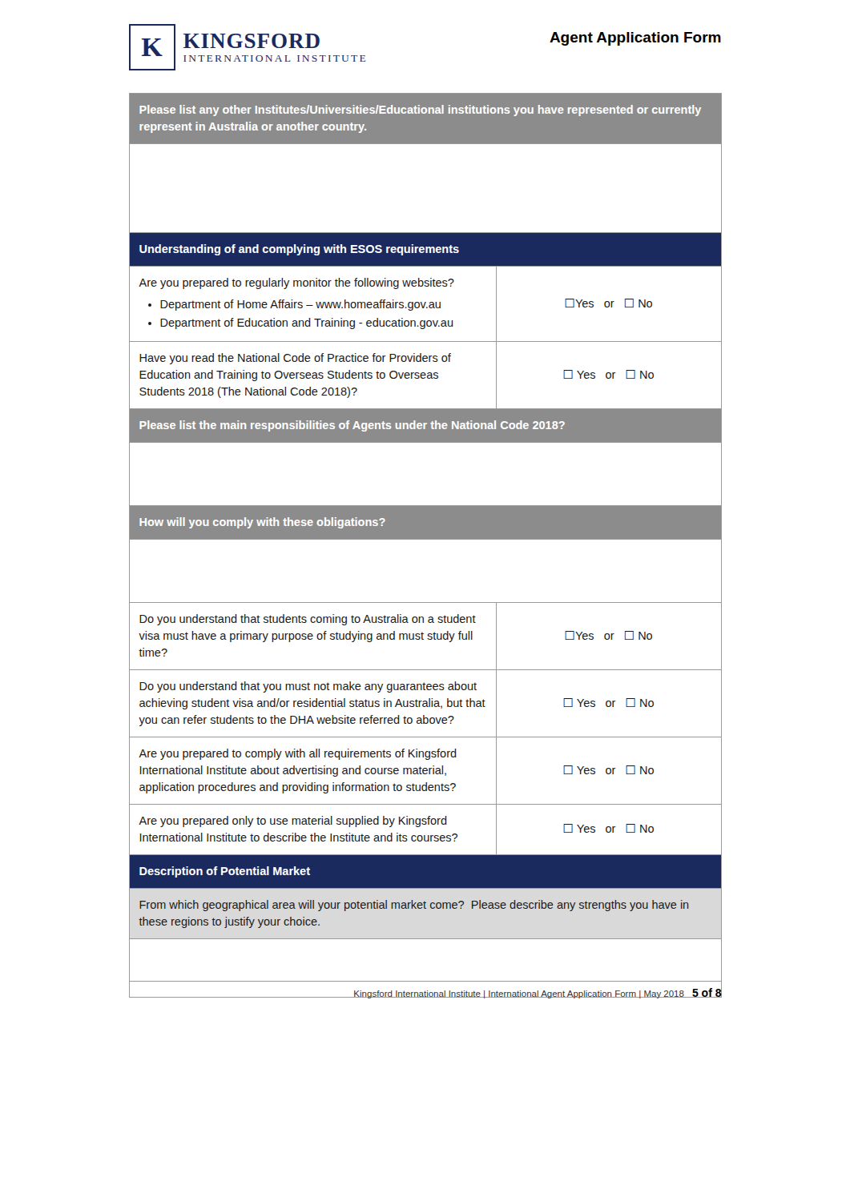K
KINGSFORD
INTERNATIONAL INSTITUTE
Agent Application Form
| Please list any other Institutes/Universities/Educational institutions you have represented or currently represent in Australia or another country. |
| Understanding of and complying with ESOS requirements |
| Are you prepared to regularly monitor the following websites? Department of Home Affairs – www.homeaffairs.gov.au Department of Education and Training - education.gov.au | ☐ Yes or ☐ No |
| Have you read the National Code of Practice for Providers of Education and Training to Overseas Students to Overseas Students 2018 (The National Code 2018)? | ☐ Yes or ☐ No |
| Please list the main responsibilities of Agents under the National Code 2018? |
| How will you comply with these obligations? |
| Do you understand that students coming to Australia on a student visa must have a primary purpose of studying and must study full time? | ☐ Yes or ☐ No |
| Do you understand that you must not make any guarantees about achieving student visa and/or residential status in Australia, but that you can refer students to the DHA website referred to above? | ☐ Yes or ☐ No |
| Are you prepared to comply with all requirements of Kingsford International Institute about advertising and course material, application procedures and providing information to students? | ☐ Yes or ☐ No |
| Are you prepared only to use material supplied by Kingsford International Institute to describe the Institute and its courses? | ☐ Yes or ☐ No |
| Description of Potential Market |
| From which geographical area will your potential market come? Please describe any strengths you have in these regions to justify your choice. |
Kingsford International Institute | International Agent Application Form | May 2018 5 of 8